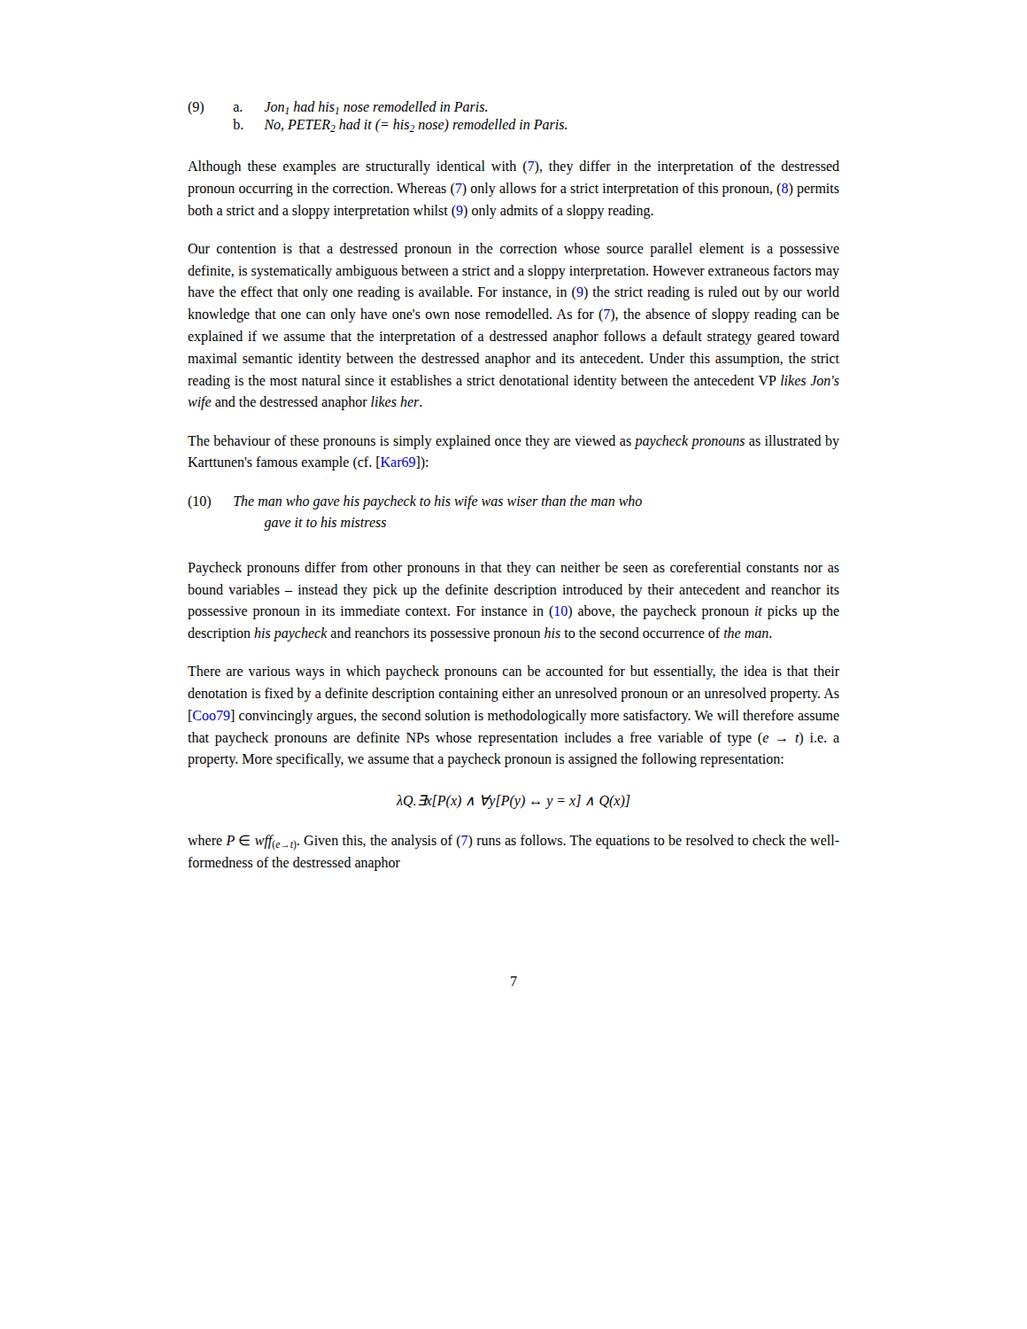(9) a. Jon1 had his1 nose remodelled in Paris.
b. No, PETER2 had it (= his2 nose) remodelled in Paris.
Although these examples are structurally identical with (7), they differ in the interpretation of the destressed pronoun occurring in the correction. Whereas (7) only allows for a strict interpretation of this pronoun, (8) permits both a strict and a sloppy interpretation whilst (9) only admits of a sloppy reading.
Our contention is that a destressed pronoun in the correction whose source parallel element is a possessive definite, is systematically ambiguous between a strict and a sloppy interpretation. However extraneous factors may have the effect that only one reading is available. For instance, in (9) the strict reading is ruled out by our world knowledge that one can only have one's own nose remodelled. As for (7), the absence of sloppy reading can be explained if we assume that the interpretation of a destressed anaphor follows a default strategy geared toward maximal semantic identity between the destressed anaphor and its antecedent. Under this assumption, the strict reading is the most natural since it establishes a strict denotational identity between the antecedent VP likes Jon's wife and the destressed anaphor likes her.
The behaviour of these pronouns is simply explained once they are viewed as paycheck pronouns as illustrated by Karttunen's famous example (cf. [Kar69]):
(10) The man who gave his paycheck to his wife was wiser than the man who gave it to his mistress
Paycheck pronouns differ from other pronouns in that they can neither be seen as coreferential constants nor as bound variables – instead they pick up the definite description introduced by their antecedent and reanchor its possessive pronoun in its immediate context. For instance in (10) above, the paycheck pronoun it picks up the description his paycheck and reanchors its possessive pronoun his to the second occurrence of the man.
There are various ways in which paycheck pronouns can be accounted for but essentially, the idea is that their denotation is fixed by a definite description containing either an unresolved pronoun or an unresolved property. As [Coo79] convincingly argues, the second solution is methodologically more satisfactory. We will therefore assume that paycheck pronouns are definite NPs whose representation includes a free variable of type (e → t) i.e. a property. More specifically, we assume that a paycheck pronoun is assigned the following representation:
λQ.∃x[P(x) ∧ ∀y[P(y) ↔ y = x] ∧ Q(x)]
where P ∈ wff(e→t). Given this, the analysis of (7) runs as follows. The equations to be resolved to check the well-formedness of the destressed anaphor
7